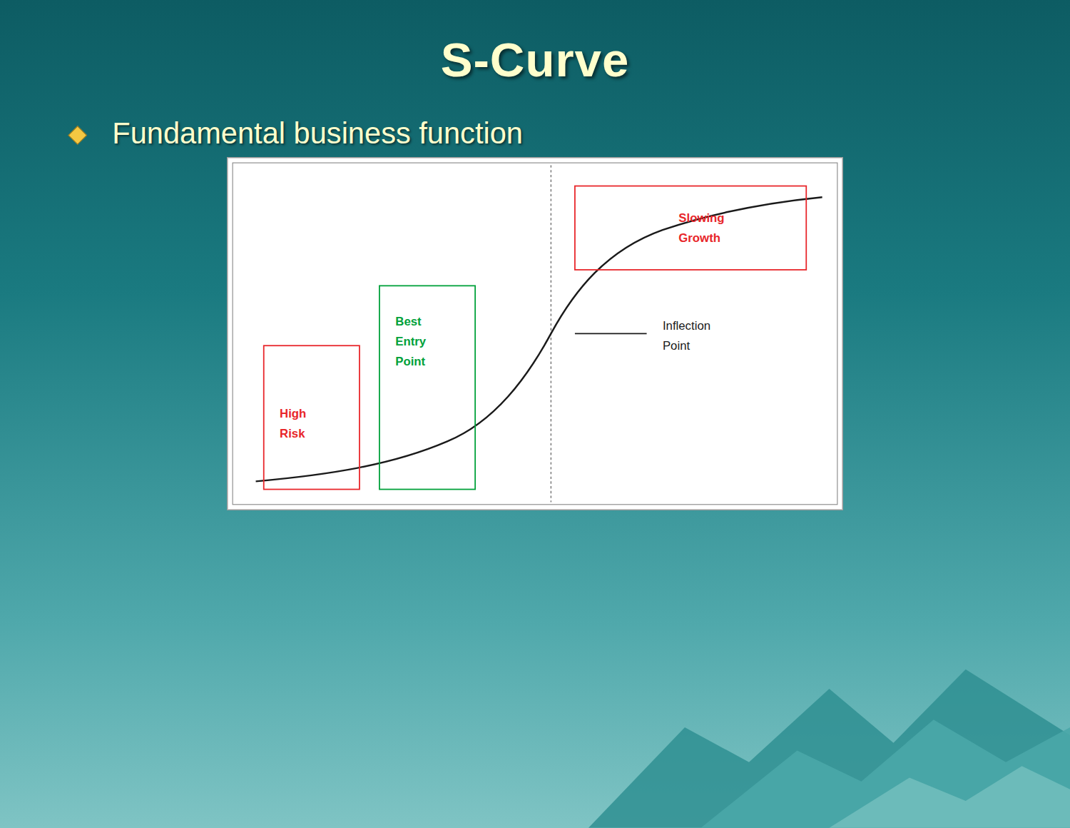S-Curve
Fundamental business function
High Risk Best Entry Point Slowing Growth Inflection Point